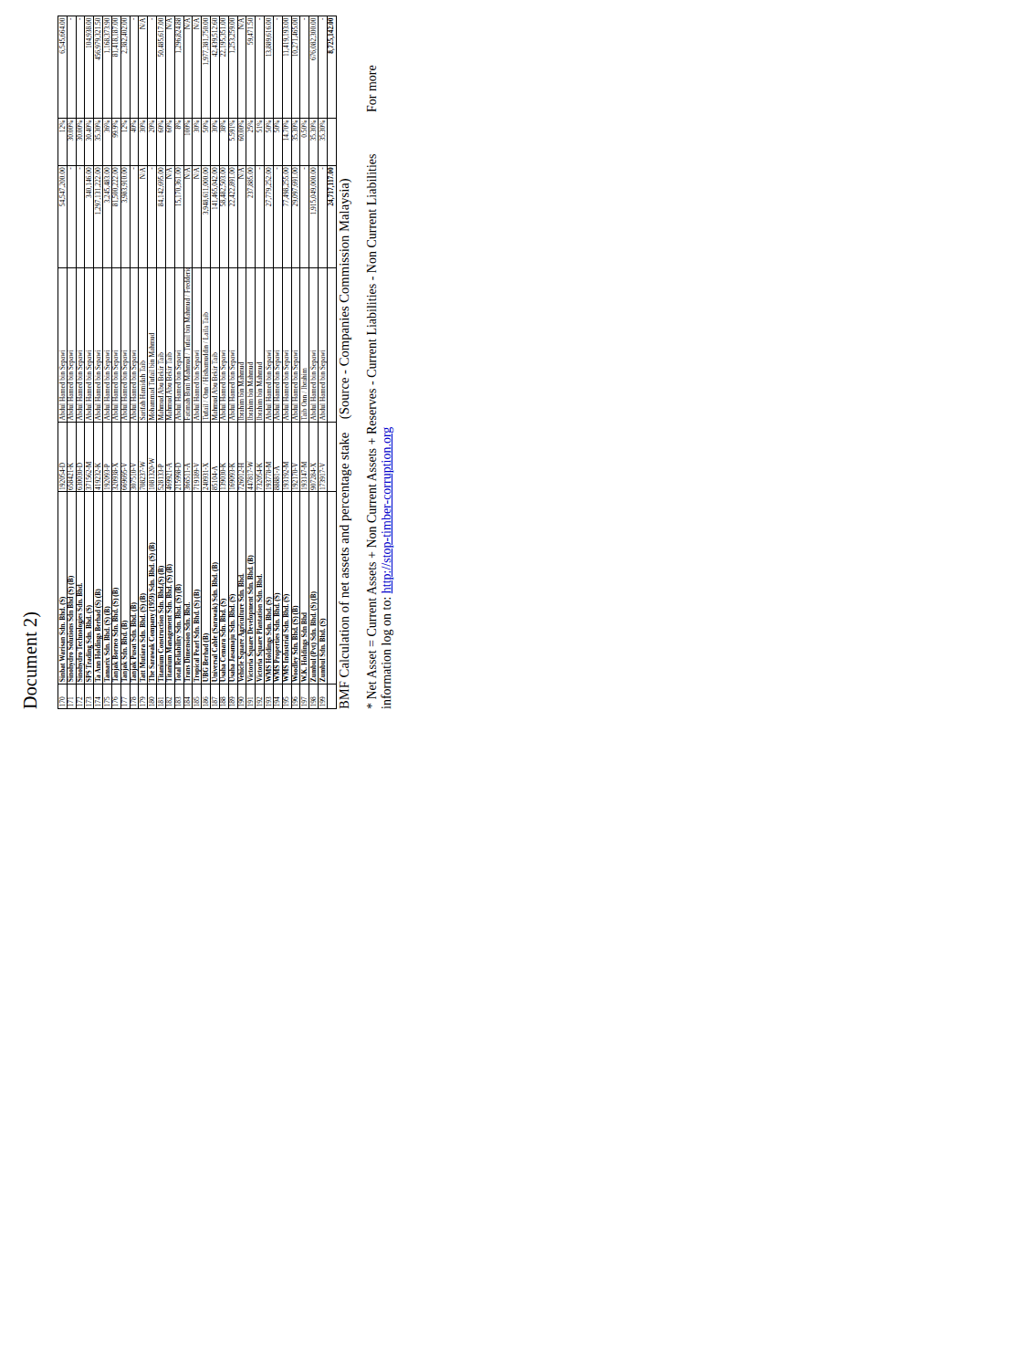Document 2)
| 170 | Sinbat Warisan Sdn. Bhd. (S) | 192054-D | Abdul Hamed bin Sepawi | 54,547,200.00 | 12% | 6,545,664.00 |
| 171 | Sinohydro Solutions Sdn Bhd (S) (B) | 658421-K | Abdul Hamed bin Sepawi | - | 30.00% | - |
| 172 | Sinohydro Technologies Sdn. Bhd. | 630030-D | Abdul Hamed bin Sepawi | - | 30.00% | - |
| 173 | SPS Trading Sdn. Bhd. (S) | 371562-M | Abdul Hamed bin Sepawi | 340,146.00 | 30.40% | 104,938.00 |
| 174 | Ta Ann Holdings Berhad (S) (B) | 419232-K | Abdul Hamed bin Sepawi | 1,297,131,222.00 | 35.30% | 456,979,321.50 |
| 175 | Tamarix Sdn. Bhd. (S) (B) | 192093-P | Abdul Hamed bin Sepawi | 3,245,483.00 | 36% | 1,168,373.90 |
| 176 | Tanjak Borneo Sdn. Bhd. (S) (B) | 320938-X | Abdul Hamed bin Sepawi | 81,500,222.00 | 99.9% | 81,418,187.00 |
| 177 | Tanjak Sdn. Bhd. (B) | 669695-V | Abdul Hamed bin Sepawi | 3,983,910.00 | 12% | 2,382,402.00 |
| 178 | Tanjak Pusat Sdn. Bhd. (B) | 307510-V | Abdul Hamed bin Sepawi | - | 40% | - |
| 179 | Tatt Mutiara Sdn. Bhd. (S) (B) | 708237-W | Sarifah Hamidah Taib | N/A | 30% | N/A |
| 180 | The Sarawak Company (1959) Sdn. Bhd. (S) (B) | 1081320-W | Mohammad Tufail bin Mahmud | - | 20% | - |
| 181 | Titanium Construction Sdn. Bhd.(S) (B) | 528133-P | Mahmud Abu Bekir Taib | 84,142,695.00 | 60% | 50,485,617.00 |
| 182 | Titanium Management Sdn. Bhd. (S) (B) | 469921-A | Mahmud Abu Bekir Taib | N/A | 60% | N/A |
| 183 | Total Reliability Sdn. Bhd. (S) (B) | 215998-D | Abdul Hamed bin Sepawi | 15,170,361.00 | 8% | 1,296,824.88 |
| 184 | Trans Dimension Sdn. Bhd. | 366511-A | Fatimah Binti Mahmud / Tufail bin Mahmud / Fredderick bin Mahmud | N/A | 100% | N/A |
| 185 | Tropical Pearl Sdn. Bhd. (S) (B) | 719189-V | Abdul Hamed bin Sepawi | N/A | 30% | N/A |
| 186 | UBG Berhad (B) | 240931-X | Tufail / Onn / Hishamuddin / Laila Taib | 3,948,611,000.00 | 50% | 1,977,381,750.00 |
| 187 | Universal Cable (Sarawak) Sdn. Bhd. (B) | 85104-A | Mahmud Abu Bekir Taib | 141,465,042.00 | 30% | 42,439,512.60 |
| 188 | Usaha Cemara Sdn. Bhd. (S) | 139030-K | Abdul Hamed bin Sepawi | 58,482,503.00 | 38% | 22,195,351.00 |
| 189 | Usaha Jasamaju Sdn. Bhd. (S) | 169093-K | Abdul Hamed bin Sepawi | 22,422,891.00 | 5.591% | 1,253,259.00 |
| 190 | Vehicle Square Agriculture Sdn. Bhd. | 726012-H | Ibrahim bin Mahmud | N/A | 60.00% | N/A |
| 191 | Victoria Square Development Sdn. Bhd. (B) | 447817-W | Ibrahim bin Mahmud | 237,885.00 | 25% | 59,471.50 |
| 192 | Victoria Square Plantation Sdn. Bhd. | 732054-K | Ibrahim bin Mahmud | - | 51% | - |
| 193 | WMS Holdings Sdn. Bhd. (S) | 193778-M | Abdul Hamed bin Sepawi | 27,779,252.00 | 50% | 13,889,616.00 |
| 194 | WMS Properties Sdn. Bhd. (S) | 88881-A | Abdul Hamed bin Sepawi | - | 50% | - |
| 195 | WMS Industrial Sdn. Bhd. (S) | 193192-M | Abdul Hamed bin Sepawi | 77,498,255.00 | 14.70% | 11,419,193.00 |
| 196 | Woodley Sdn. Bhd. (S) (B) | 192170-V | Abdul Hamed bin Sepawi | 29,097,691.00 | 35.30% | 10,271,465.00 |
| 197 | W.K. Holdings Sdn Bhd | 193147-M | Taib Onn / Ibrahim | - | 0.50% | - |
| 198 | Zumbul (Pvt) Sdn. Bhd. (S) (B) | 907284-X | Abdul Hamed bin Sepawi | 1,915,049,000.00 | 35.30% | 676,082,300.00 |
| 199 | Zumbul Sdn. Bhd. (S) | 173917-V | Abdul Hamed bin Sepawi | - | 35.30% | - |
| | | | | 24,717,117.00 | | 8,725,142.00 |
BMF Calculation of net assets and percentage stake (Source - Companies Commission Malaysia)
* Net Asset = Current Assets + Non Current Assets + Reserves - Current Liabilities - Non Current Liabilities For more information log on to: http://stop-timber-corruption.org